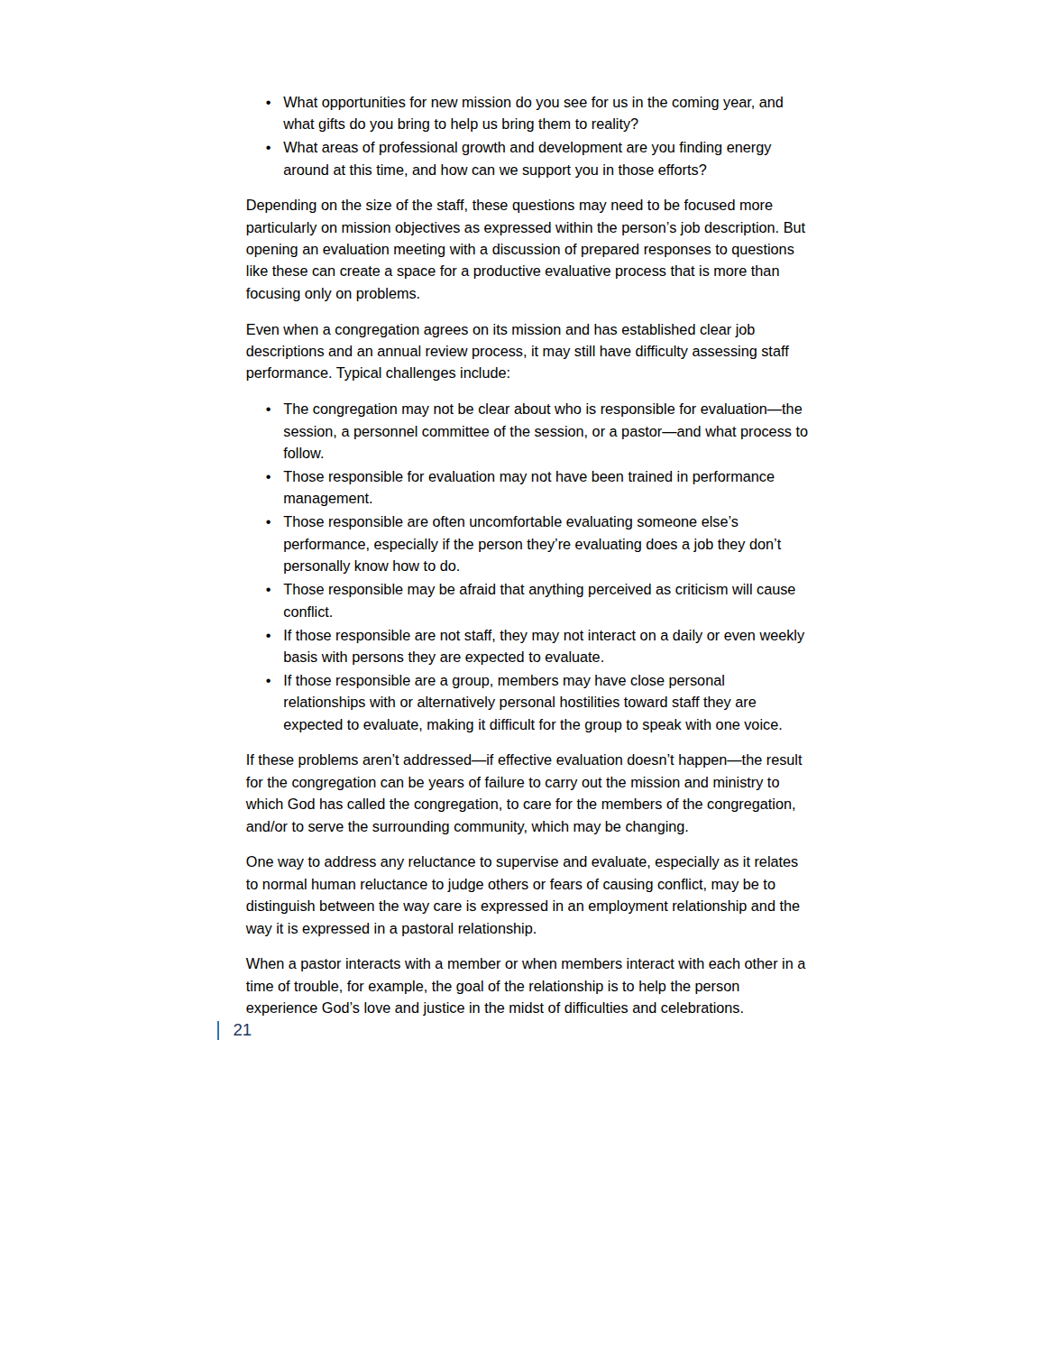What opportunities for new mission do you see for us in the coming year, and what gifts do you bring to help us bring them to reality?
What areas of professional growth and development are you finding energy around at this time, and how can we support you in those efforts?
Depending on the size of the staff, these questions may need to be focused more particularly on mission objectives as expressed within the person’s job description. But opening an evaluation meeting with a discussion of prepared responses to questions like these can create a space for a productive evaluative process that is more than focusing only on problems.
Even when a congregation agrees on its mission and has established clear job descriptions and an annual review process, it may still have difficulty assessing staff performance. Typical challenges include:
The congregation may not be clear about who is responsible for evaluation—the session, a personnel committee of the session, or a pastor—and what process to follow.
Those responsible for evaluation may not have been trained in performance management.
Those responsible are often uncomfortable evaluating someone else’s performance, especially if the person they’re evaluating does a job they don’t personally know how to do.
Those responsible may be afraid that anything perceived as criticism will cause conflict.
If those responsible are not staff, they may not interact on a daily or even weekly basis with persons they are expected to evaluate.
If those responsible are a group, members may have close personal relationships with or alternatively personal hostilities toward staff they are expected to evaluate, making it difficult for the group to speak with one voice.
If these problems aren’t addressed—if effective evaluation doesn’t happen—the result for the congregation can be years of failure to carry out the mission and ministry to which God has called the congregation, to care for the members of the congregation, and/or to serve the surrounding community, which may be changing.
One way to address any reluctance to supervise and evaluate, especially as it relates to normal human reluctance to judge others or fears of causing conflict, may be to distinguish between the way care is expressed in an employment relationship and the way it is expressed in a pastoral relationship.
When a pastor interacts with a member or when members interact with each other in a time of trouble, for example, the goal of the relationship is to help the person experience God’s love and justice in the midst of difficulties and celebrations.
21